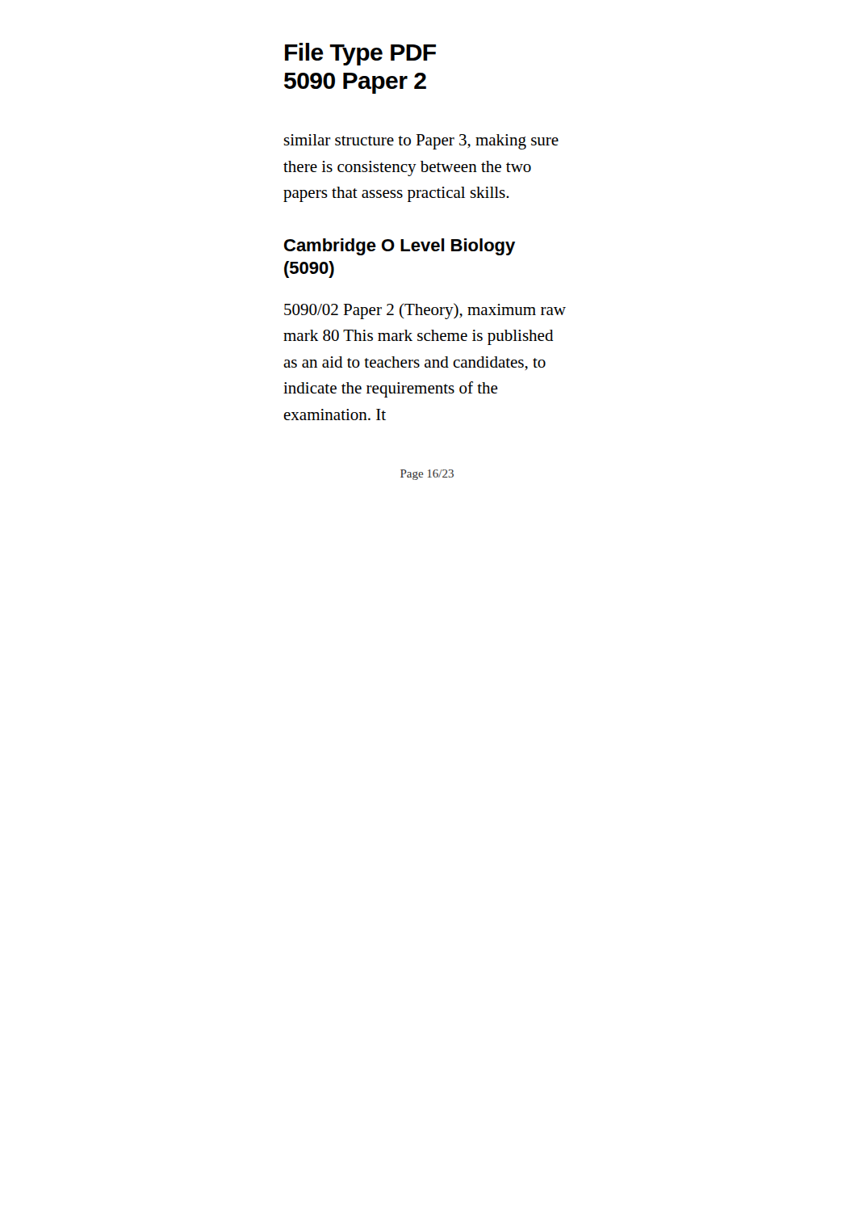File Type PDF
5090 Paper 2
similar structure to Paper 3, making sure there is consistency between the two papers that assess practical skills.
Cambridge O Level Biology (5090)
5090/02 Paper 2 (Theory), maximum raw mark 80 This mark scheme is published as an aid to teachers and candidates, to indicate the requirements of the examination. It
Page 16/23